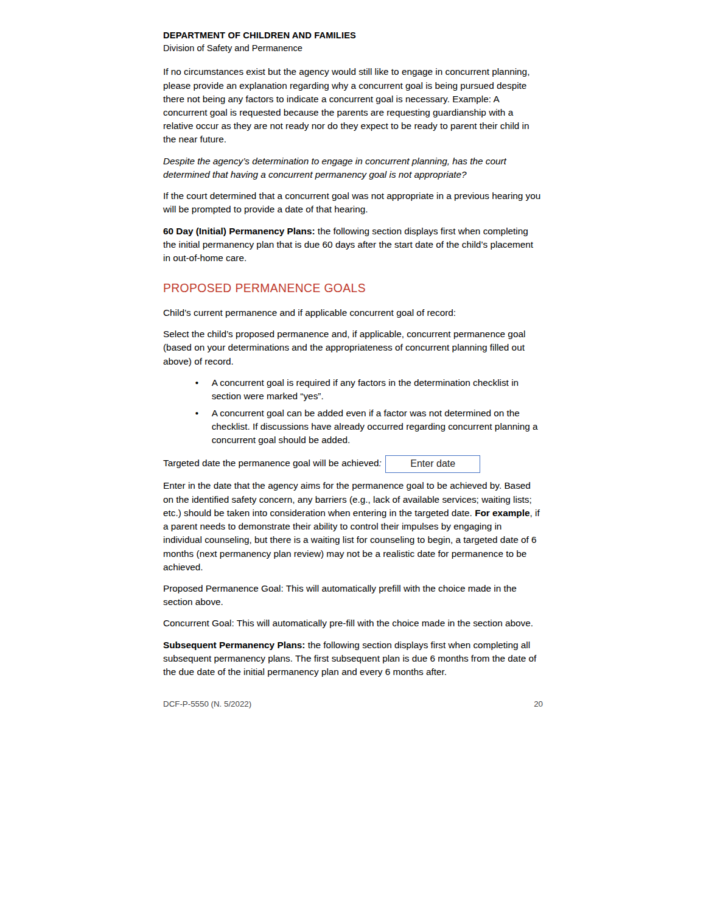DEPARTMENT OF CHILDREN AND FAMILIES
Division of Safety and Permanence
If no circumstances exist but the agency would still like to engage in concurrent planning, please provide an explanation regarding why a concurrent goal is being pursued despite there not being any factors to indicate a concurrent goal is necessary. Example: A concurrent goal is requested because the parents are requesting guardianship with a relative occur as they are not ready nor do they expect to be ready to parent their child in the near future.
Despite the agency’s determination to engage in concurrent planning, has the court determined that having a concurrent permanency goal is not appropriate?
If the court determined that a concurrent goal was not appropriate in a previous hearing you will be prompted to provide a date of that hearing.
60 Day (Initial) Permanency Plans: the following section displays first when completing the initial permanency plan that is due 60 days after the start date of the child’s placement in out-of-home care.
Proposed Permanence Goals
Child’s current permanence and if applicable concurrent goal of record:
Select the child’s proposed permanence and, if applicable, concurrent permanence goal (based on your determinations and the appropriateness of concurrent planning filled out above) of record.
A concurrent goal is required if any factors in the determination checklist in section were marked “yes”.
A concurrent goal can be added even if a factor was not determined on the checklist. If discussions have already occurred regarding concurrent planning a concurrent goal should be added.
Targeted date the permanence goal will be achieved: Enter date
Enter in the date that the agency aims for the permanence goal to be achieved by. Based on the identified safety concern, any barriers (e.g., lack of available services; waiting lists; etc.) should be taken into consideration when entering in the targeted date. For example, if a parent needs to demonstrate their ability to control their impulses by engaging in individual counseling, but there is a waiting list for counseling to begin, a targeted date of 6 months (next permanency plan review) may not be a realistic date for permanence to be achieved.
Proposed Permanence Goal: This will automatically prefill with the choice made in the section above.
Concurrent Goal: This will automatically pre-fill with the choice made in the section above.
Subsequent Permanency Plans: the following section displays first when completing all subsequent permanency plans. The first subsequent plan is due 6 months from the date of the due date of the initial permanency plan and every 6 months after.
DCF-P-5550 (N. 5/2022)
20